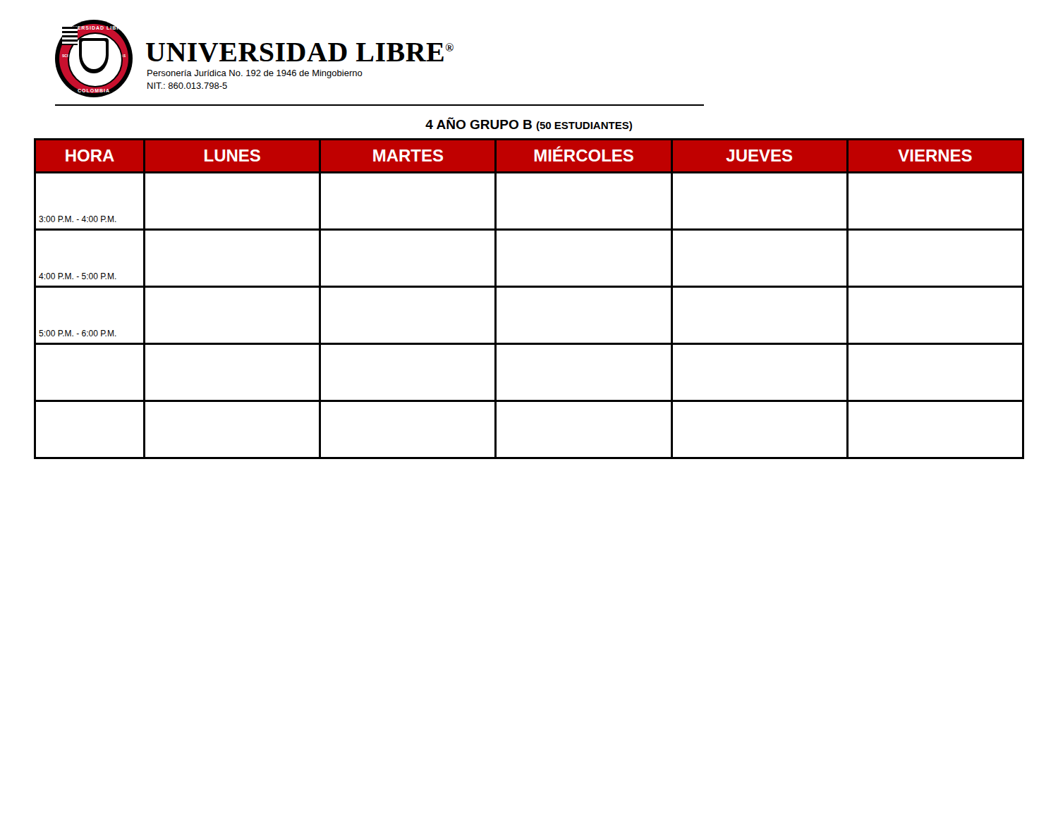UNIVERSIDAD LIBRE
COLOMBIA
SCIENTIA
LIBERTAS
UNIVERSIDAD LIBRE®
Personería Jurídica No. 192 de 1946 de Mingobierno
NIT.: 860.013.798-5
4 AÑO GRUPO B (50 ESTUDIANTES)
| HORA | LUNES | MARTES | MIÉRCOLES | JUEVES | VIERNES |
| --- | --- | --- | --- | --- | --- |
| 3:00 P.M. - 4:00 P.M. | | | | | |
| 4:00 P.M. - 5:00 P.M. | | | | | |
| 5:00 P.M. - 6:00 P.M. | | | | | |